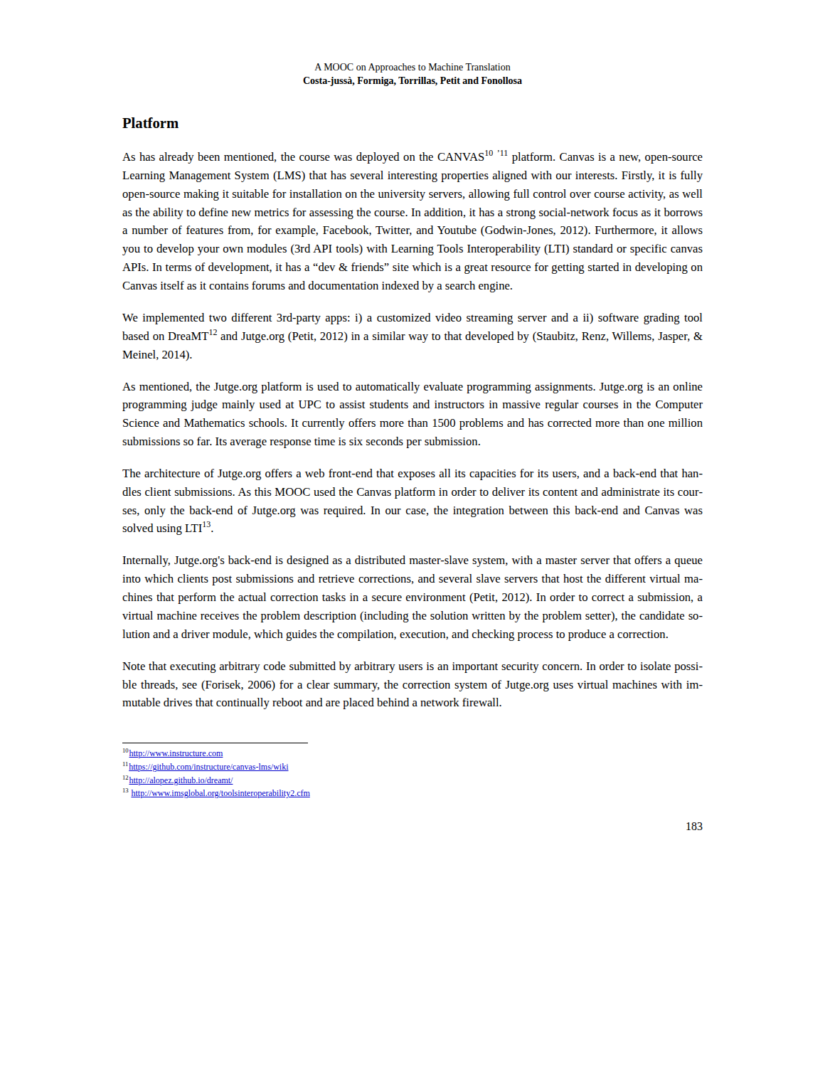A MOOC on Approaches to Machine Translation Costa-jussà, Formiga, Torrillas, Petit and Fonollosa
Platform
As has already been mentioned, the course was deployed on the CANVAS10 ’11 platform. Canvas is a new, open-source Learning Management System (LMS) that has several interesting properties aligned with our interests. Firstly, it is fully open-source making it suitable for installation on the university servers, allowing full control over course activity, as well as the ability to define new metrics for assessing the course. In addition, it has a strong social-network focus as it borrows a number of features from, for example, Facebook, Twitter, and Youtube (Godwin-Jones, 2012). Furthermore, it allows you to develop your own modules (3rd API tools) with Learning Tools Interoperability (LTI) standard or specific canvas APIs. In terms of development, it has a “dev & friends” site which is a great resource for getting started in developing on Canvas itself as it contains forums and documentation indexed by a search engine.
We implemented two different 3rd-party apps: i) a customized video streaming server and a ii) software grading tool based on DreaMT12 and Jutge.org (Petit, 2012) in a similar way to that developed by (Staubitz, Renz, Willems, Jasper, & Meinel, 2014).
As mentioned, the Jutge.org platform is used to automatically evaluate programming assignments. Jutge.org is an online programming judge mainly used at UPC to assist students and instructors in massive regular courses in the Computer Science and Mathematics schools. It currently offers more than 1500 problems and has corrected more than one million submissions so far. Its average response time is six seconds per submission.
The architecture of Jutge.org offers a web front-end that exposes all its capacities for its users, and a back-end that handles client submissions. As this MOOC used the Canvas platform in order to deliver its content and administrate its courses, only the back-end of Jutge.org was required. In our case, the integration between this back-end and Canvas was solved using LTI13.
Internally, Jutge.org's back-end is designed as a distributed master-slave system, with a master server that offers a queue into which clients post submissions and retrieve corrections, and several slave servers that host the different virtual machines that perform the actual correction tasks in a secure environment (Petit, 2012). In order to correct a submission, a virtual machine receives the problem description (including the solution written by the problem setter), the candidate solution and a driver module, which guides the compilation, execution, and checking process to produce a correction.
Note that executing arbitrary code submitted by arbitrary users is an important security concern. In order to isolate possible threads, see (Forisek, 2006) for a clear summary, the correction system of Jutge.org uses virtual machines with immutable drives that continually reboot and are placed behind a network firewall.
10http://www.instructure.com
11https://github.com/instructure/canvas-lms/wiki
12http://alopez.github.io/dreamt/
13 http://www.imsglobal.org/toolsinteroperability2.cfm
183